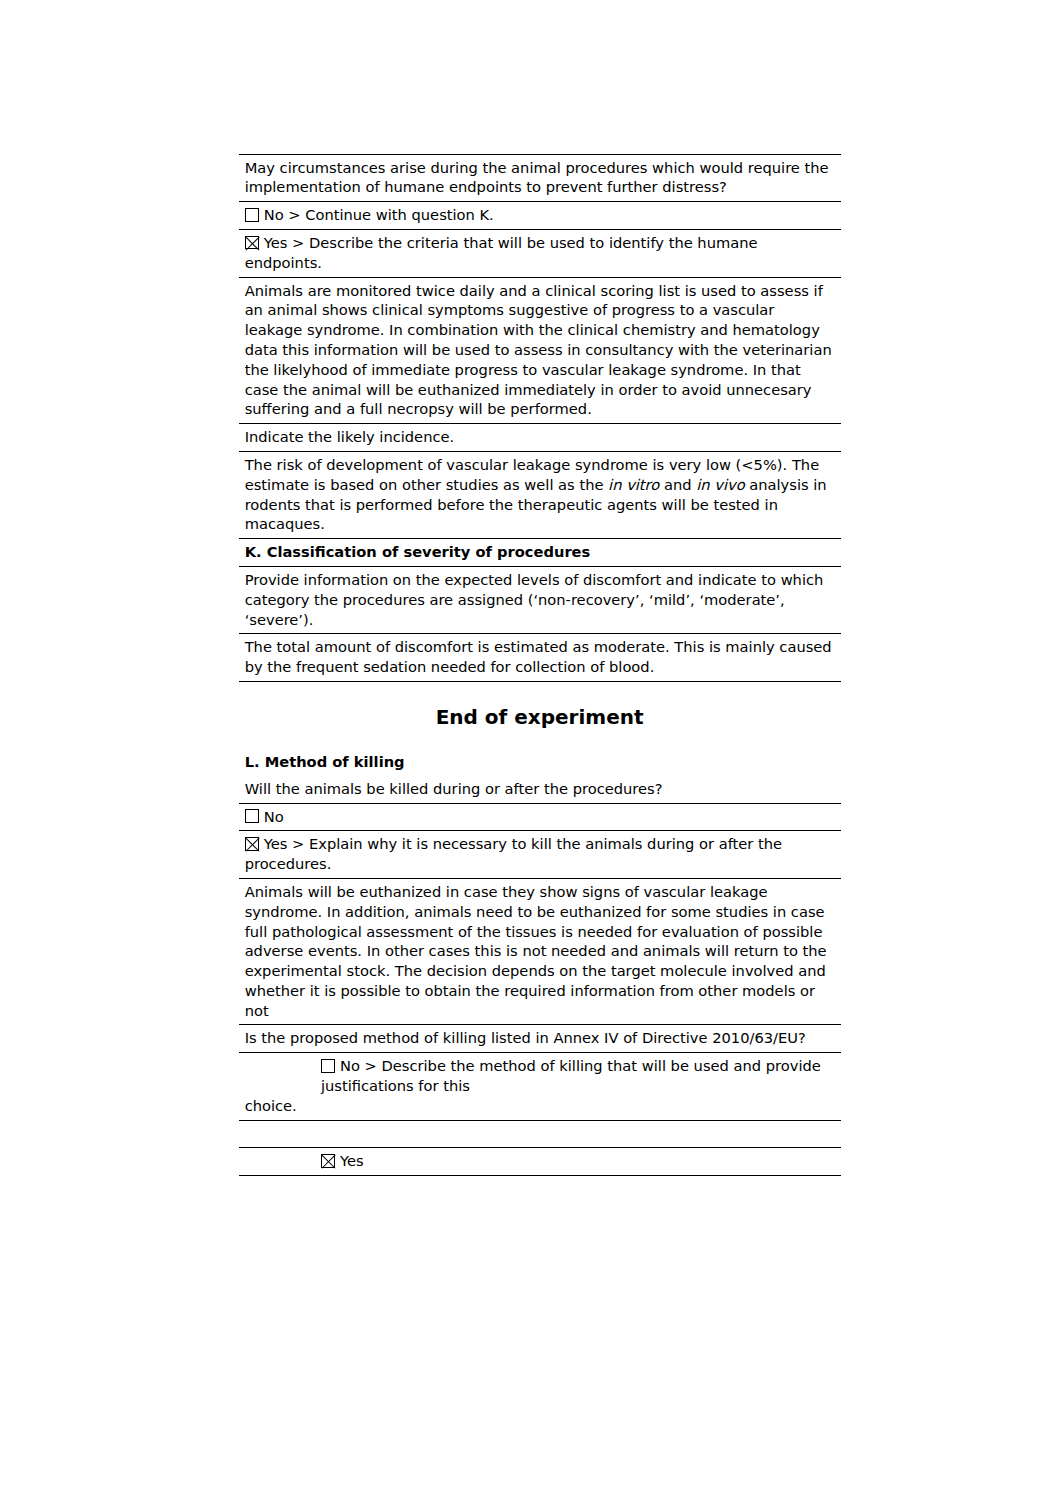| May circumstances arise during the animal procedures which would require the implementation of humane endpoints to prevent further distress? |
| No > Continue with question K. |
| Yes > Describe the criteria that will be used to identify the humane endpoints. |
| Animals are monitored twice daily and a clinical scoring list is used to assess if an animal shows clinical symptoms suggestive of progress to a vascular leakage syndrome. In combination with the clinical chemistry and hematology data this information will be used to assess in consultancy with the veterinarian the likelyhood of immediate progress to vascular leakage syndrome. In that case the animal will be euthanized immediately in order to avoid unnecesary suffering and a full necropsy will be performed. |
| Indicate the likely incidence. |
| The risk of development of vascular leakage syndrome is very low (<5%). The estimate is based on other studies as well as the in vitro and in vivo analysis in rodents that is performed before the therapeutic agents will be tested in macaques. |
| K. Classification of severity of procedures |
| Provide information on the expected levels of discomfort and indicate to which category the procedures are assigned (‘non-recovery’, ‘mild’, ‘moderate’, ‘severe’). |
| The total amount of discomfort is estimated as moderate. This is mainly caused by the frequent sedation needed for collection of blood. |
End of experiment
| L. Method of killing |
| Will the animals be killed during or after the procedures? |
| No |
| Yes > Explain why it is necessary to kill the animals during or after the procedures. |
| Animals will be euthanized in case they show signs of vascular leakage syndrome. In addition, animals need to be euthanized for some studies in case full pathological assessment of the tissues is needed for evaluation of possible adverse events. In other cases this is not needed and animals will return to the experimental stock. The decision depends on the target molecule involved and whether it is possible to obtain the required information from other models or not |
| Is the proposed method of killing listed in Annex IV of Directive 2010/63/EU? |
| No > Describe the method of killing that will be used and provide justifications for this choice. |
| Yes |